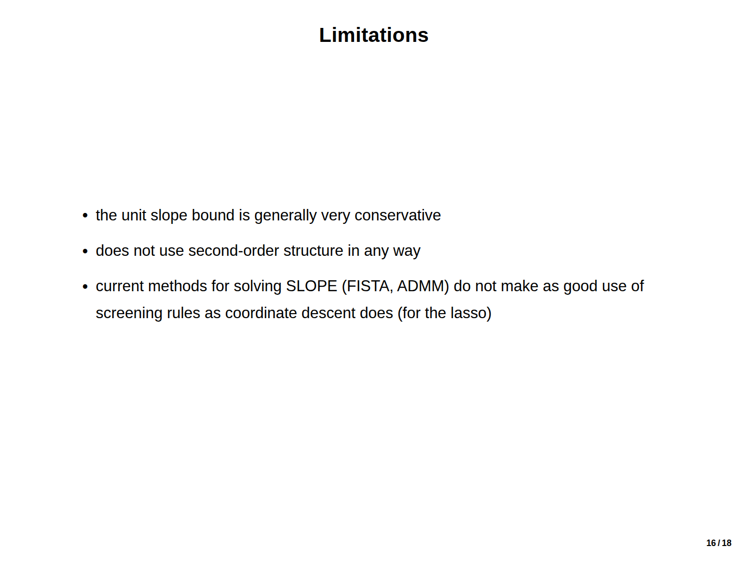Limitations
the unit slope bound is generally very conservative
does not use second-order structure in any way
current methods for solving SLOPE (FISTA, ADMM) do not make as good use of screening rules as coordinate descent does (for the lasso)
16 / 18